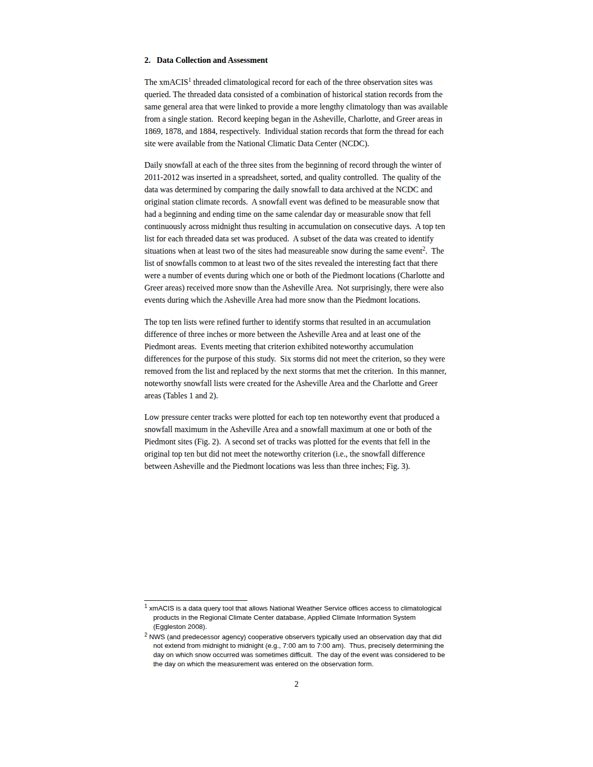2. Data Collection and Assessment
The xmACIS1 threaded climatological record for each of the three observation sites was queried. The threaded data consisted of a combination of historical station records from the same general area that were linked to provide a more lengthy climatology than was available from a single station. Record keeping began in the Asheville, Charlotte, and Greer areas in 1869, 1878, and 1884, respectively. Individual station records that form the thread for each site were available from the National Climatic Data Center (NCDC).
Daily snowfall at each of the three sites from the beginning of record through the winter of 2011-2012 was inserted in a spreadsheet, sorted, and quality controlled. The quality of the data was determined by comparing the daily snowfall to data archived at the NCDC and original station climate records. A snowfall event was defined to be measurable snow that had a beginning and ending time on the same calendar day or measurable snow that fell continuously across midnight thus resulting in accumulation on consecutive days. A top ten list for each threaded data set was produced. A subset of the data was created to identify situations when at least two of the sites had measureable snow during the same event2. The list of snowfalls common to at least two of the sites revealed the interesting fact that there were a number of events during which one or both of the Piedmont locations (Charlotte and Greer areas) received more snow than the Asheville Area. Not surprisingly, there were also events during which the Asheville Area had more snow than the Piedmont locations.
The top ten lists were refined further to identify storms that resulted in an accumulation difference of three inches or more between the Asheville Area and at least one of the Piedmont areas. Events meeting that criterion exhibited noteworthy accumulation differences for the purpose of this study. Six storms did not meet the criterion, so they were removed from the list and replaced by the next storms that met the criterion. In this manner, noteworthy snowfall lists were created for the Asheville Area and the Charlotte and Greer areas (Tables 1 and 2).
Low pressure center tracks were plotted for each top ten noteworthy event that produced a snowfall maximum in the Asheville Area and a snowfall maximum at one or both of the Piedmont sites (Fig. 2). A second set of tracks was plotted for the events that fell in the original top ten but did not meet the noteworthy criterion (i.e., the snowfall difference between Asheville and the Piedmont locations was less than three inches; Fig. 3).
1 xmACIS is a data query tool that allows National Weather Service offices access to climatological products in the Regional Climate Center database, Applied Climate Information System (Eggleston 2008).
2 NWS (and predecessor agency) cooperative observers typically used an observation day that did not extend from midnight to midnight (e.g., 7:00 am to 7:00 am). Thus, precisely determining the day on which snow occurred was sometimes difficult. The day of the event was considered to be the day on which the measurement was entered on the observation form.
2